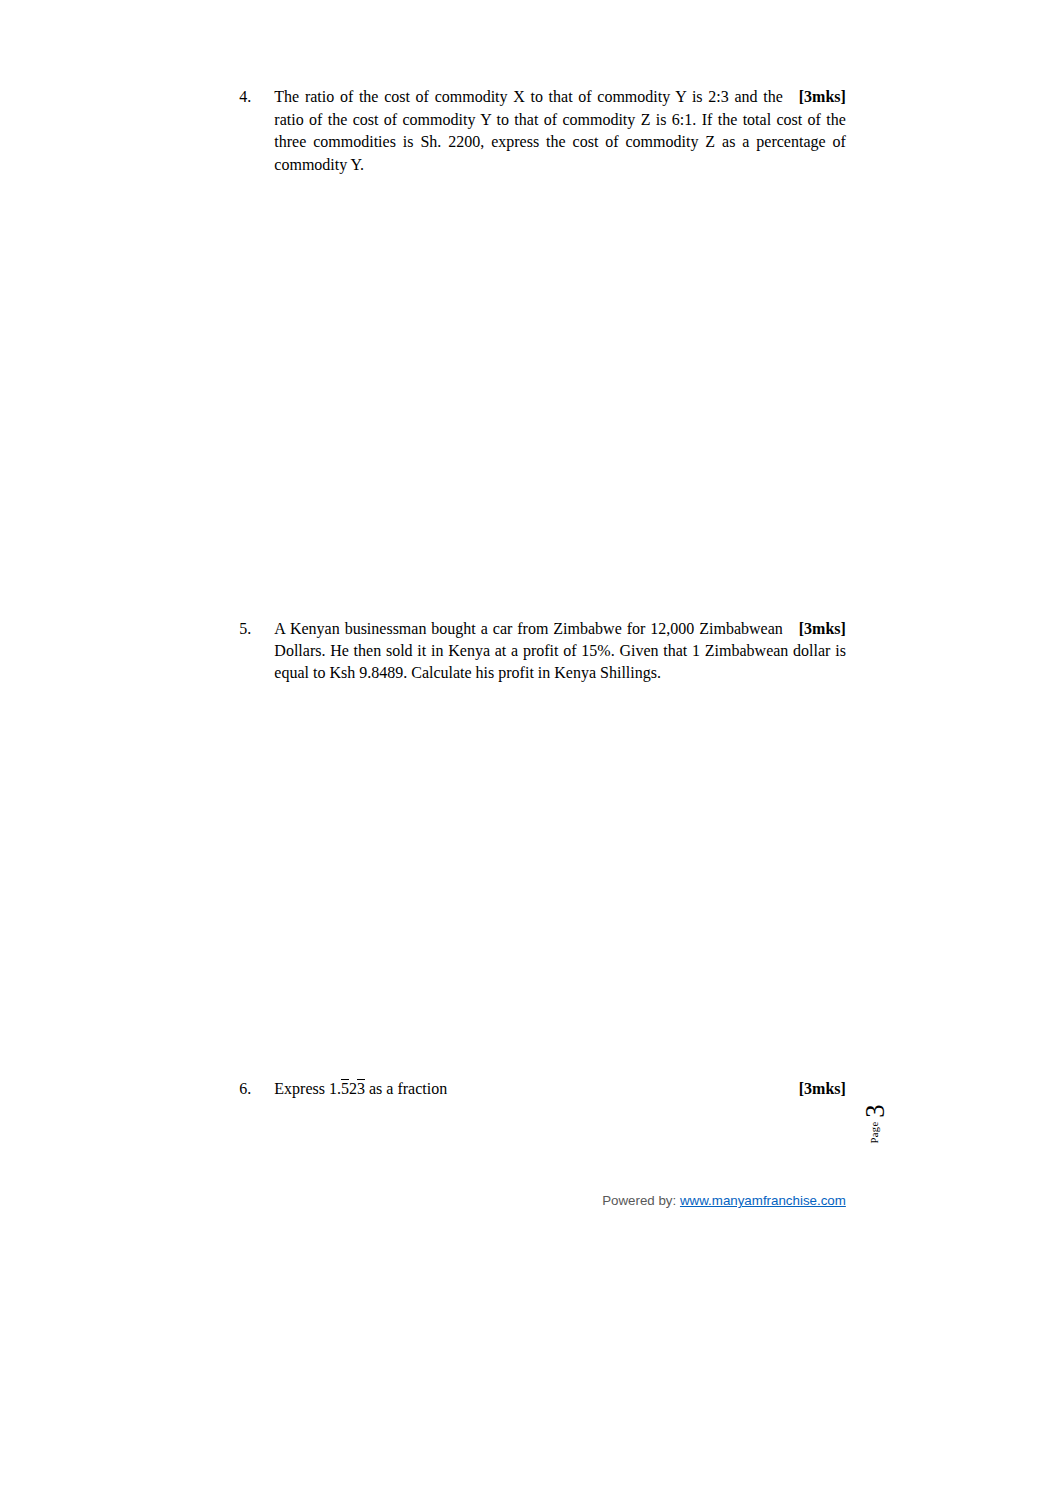4.
[3mks] The ratio of the cost of commodity X to that of commodity Y is 2:3 and the ratio of the cost of commodity Y to that of commodity Z is 6:1. If the total cost of the three commodities is Sh. 2200, express the cost of commodity Z as a percentage of commodity Y.
5.
[3mks] A Kenyan businessman bought a car from Zimbabwe for 12,000 Zimbabwean Dollars. He then sold it in Kenya at a profit of 15%. Given that 1 Zimbabwean dollar is equal to Ksh 9.8489. Calculate his profit in Kenya Shillings.
6.
[3mks] Express 1.523 as a fraction
Page 3
Powered by: www.manyamfranchise.com